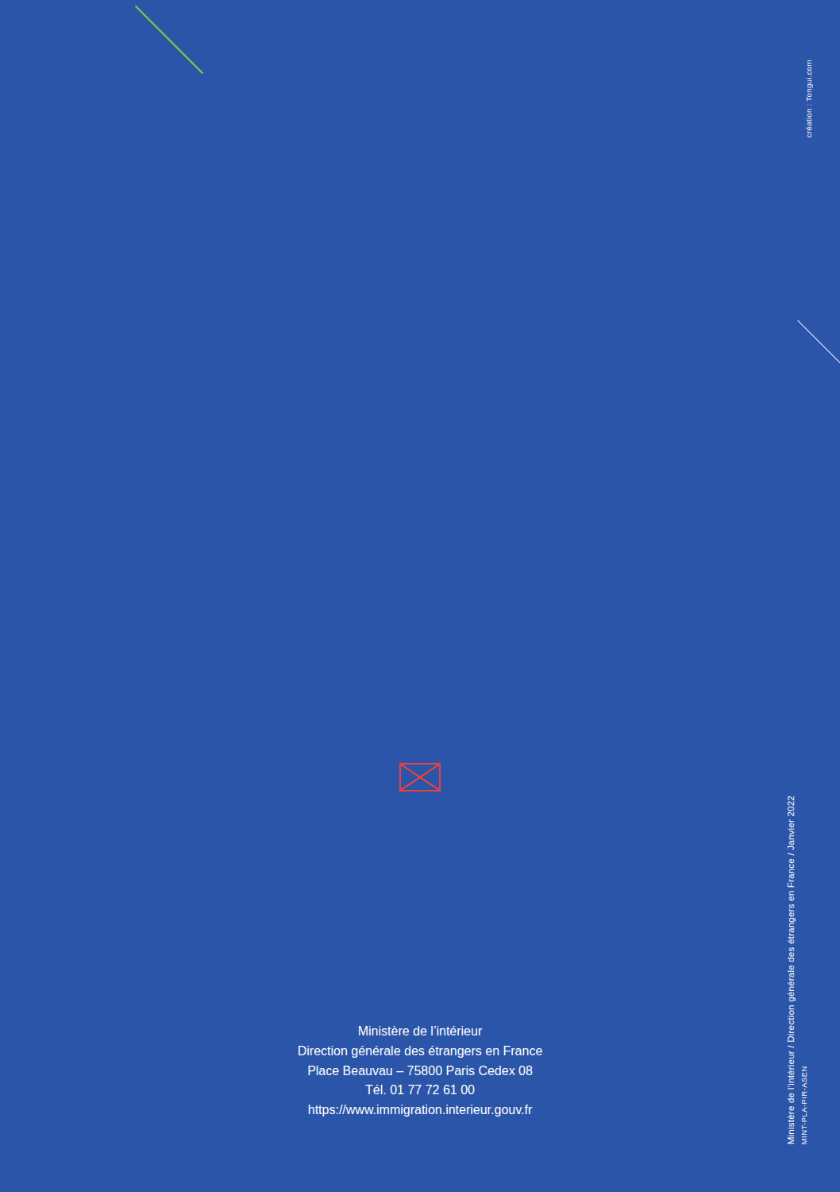création : Tongui.com
Ministère de l’intérieur / Direction générale des étrangers en France / Janvier 2022
MINT-PLA-PIR-ASEN
Ministère de l’intérieur
Direction générale des étrangers en France
Place Beauvau – 75800 Paris Cedex 08
Tél. 01 77 72 61 00
https://www.immigration.interieur.gouv.fr